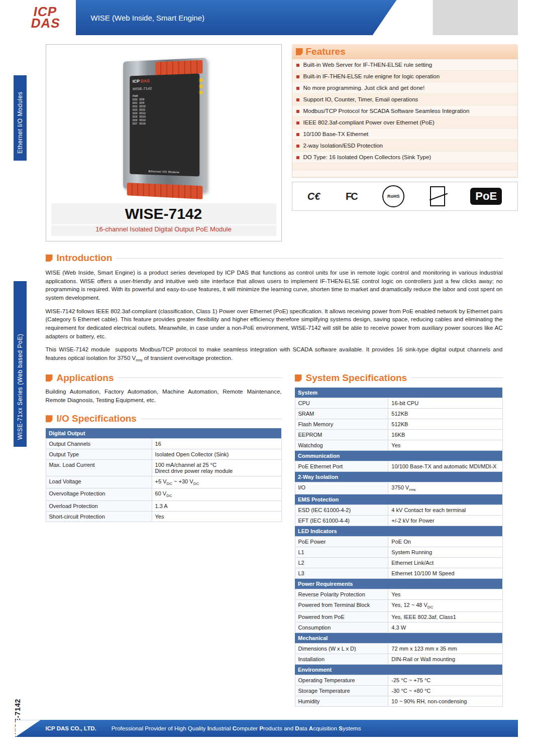Ethernet I/O Modules
WISE-71xx Series (Web based PoE)
WISE-7142
ICP
DAS
WISE (Web Inside, Smart Engine)
ICP DAS
WISE-7142
PWR
DO0 DO8
DO1 DO9
DO2 DO10
DO3 DO11
DO4 DO12
DO5 DO13
DO6 DO14
DO7 DO15
Ethernet I/O Module
WISE-7142
16-channel Isolated Digital Output PoE Module
Features
Built-in Web Server for IF-THEN-ELSE rule setting
Built-in IF-THEN-ELSE rule enigne for logic operation
No more programming. Just click and get done!
Support IO, Counter, Timer, Email operations
Modbus/TCP Protocol for SCADA Software Seamless Integration
IEEE 802.3af-compliant Power over Ethernet (PoE)
10/100 Base-TX Ethernet
2-way Isolation/ESD Protection
DO Type: 16 Isolated Open Collectors (Sink Type)
C€
FC
RoHS
PoE
Introduction
WISE (Web Inside, Smart Engine) is a product series developed by ICP DAS that functions as control units for use in remote logic control and monitoring in various industrial applications. WISE offers a user-friendly and intuitive web site interface that allows users to implement IF-THEN-ELSE control logic on controllers just a few clicks away; no programming is required. With its powerful and easy-to-use features, it will minimize the learning curve, shorten time to market and dramatically reduce the labor and cost spent on system development.
WISE-7142 follows IEEE 802.3af-compliant (classification, Class 1) Power over Ethernet (PoE) specification. It allows receiving power from PoE enabled network by Ethernet pairs (Category 5 Ethernet cable). This feature provides greater flexibility and higher efficiency therefore simplifying systems design, saving space, reducing cables and eliminating the requirement for dedicated electrical outlets. Meanwhile, in case under a non-PoE environment, WISE-7142 will still be able to receive power from auxiliary power sources like AC adapters or battery, etc.
This WISE-7142 module supports Modbus/TCP protocol to make seamless integration with SCADA software available. It provides 16 sink-type digital output channels and features optical isolation for 3750 Vrms of transient overvoltage protection.
Applications
Building Automation, Factory Automation, Machine Automation, Remote Maintenance, Remote Diagnosis, Testing Equipment, etc.
I/O Specifications
| Digital Output |
| --- |
| Output Channels | 16 |
| Output Type | Isolated Open Collector (Sink) |
| Max. Load Current | 100 mA/channel at 25 °C Direct drive power relay module |
| Load Voltage | +5 V DC ~ +30 V DC |
| Overvoltage Protection | 60 V DC |
| Overload Protection | 1.3 A |
| Short-circuit Protection | Yes |
System Specifications
| System |
| --- |
| CPU | 16-bit CPU |
| SRAM | 512KB |
| Flash Memory | 512KB |
| EEPROM | 16KB |
| Watchdog | Yes |
| Communication |
| PoE Ethernet Port | 10/100 Base-TX and automatic MDI/MDI-X |
| 2-Way Isolation |
| I/O | 3750 V rms |
| EMS Protection |
| ESD (IEC 61000-4-2) | 4 kV Contact for each terminal |
| EFT (IEC 61000-4-4) | +/-2 kV for Power |
| LED Indicators |
| PoE Power | PoE On |
| L1 | System Running |
| L2 | Ethernet Link/Act |
| L3 | Ethernet 10/100 M Speed |
| Power Requirements |
| Reverse Polarity Protection | Yes |
| Powered from Terminal Block | Yes, 12 ~ 48 V DC |
| Powered from PoE | Yes, IEEE 802.3af, Class1 |
| Consumption | 4.3 W |
| Mechanical |
| Dimensions (W x L x D) | 72 mm x 123 mm x 35 mm |
| Installation | DIN-Rail or Wall mounting |
| Environment |
| Operating Temperature | -25 °C ~ +75 °C |
| Storage Temperature | -30 °C ~ +80 °C |
| Humidity | 10 ~ 90% RH, non-condensing |
ICP DAS CO., LTD. Professional Provider of High Quality Industrial Computer Products and Data Acquisition Systems